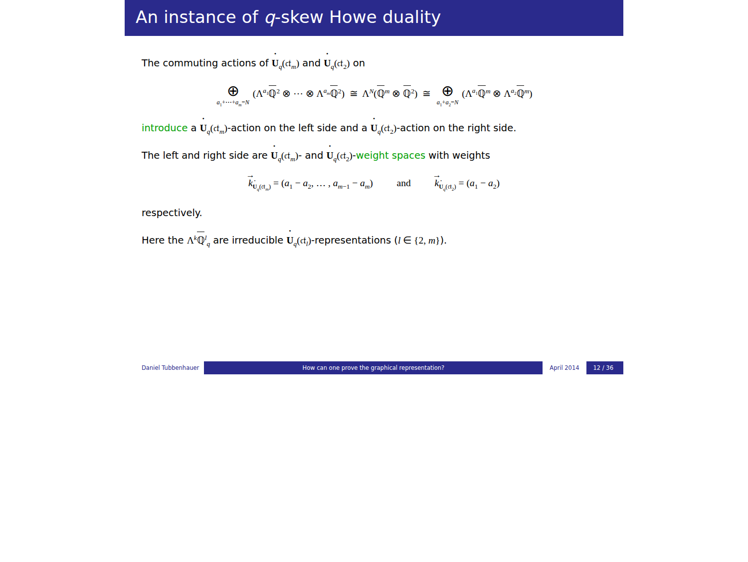An instance of q-skew Howe duality
The commuting actions of Uq(𝔠𝔱m) and Uq(𝔠𝔱2) on
⊕a1+⋯+am=N (Λa1ℚ2 ⊗ ⋯ ⊗ Λamℚ2) ≅ ΛN(ℚm ⊗ ℚ2) ≅ ⊕a1+a2=N (Λa1ℚm ⊗ Λa2ℚm)
introduce a Uq(𝔠𝔱m)-action on the left side and a Uq(𝔠𝔱2)-action on the right side.
The left and right side are Uq(𝔠𝔱m)- and Uq(𝔠𝔱2)-weight spaces with weights
kUq(𝔠𝔱m) = (a1 − a2, … , am−1 − am) and kUq(𝔠𝔱2) = (a1 − a2)
respectively.
Here the Λkℚlq are irreducible Uq(𝔠𝔱l)-representations (l ∈ {2, m}).
Daniel Tubbenhauer
How can one prove the graphical representation?
April 2014
12 / 36